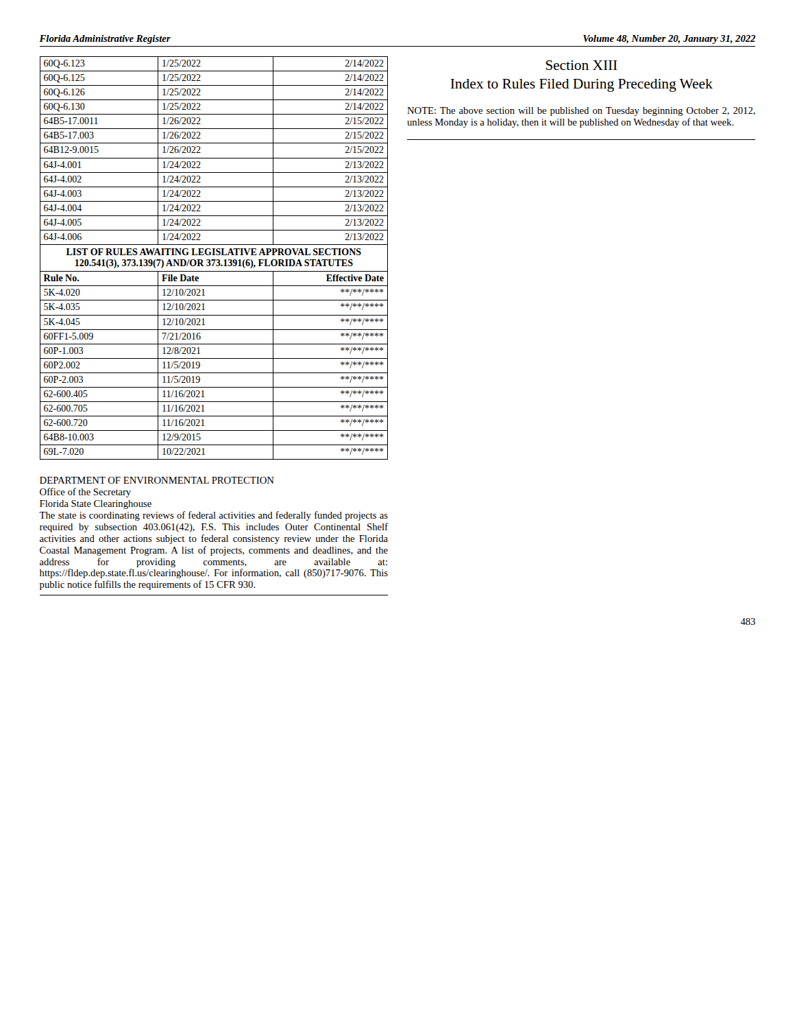Florida Administrative Register
Volume 48, Number 20, January 31, 2022
| 60Q-6.123 | 1/25/2022 | 2/14/2022 |
| 60Q-6.125 | 1/25/2022 | 2/14/2022 |
| 60Q-6.126 | 1/25/2022 | 2/14/2022 |
| 60Q-6.130 | 1/25/2022 | 2/14/2022 |
| 64B5-17.0011 | 1/26/2022 | 2/15/2022 |
| 64B5-17.003 | 1/26/2022 | 2/15/2022 |
| 64B12-9.0015 | 1/26/2022 | 2/15/2022 |
| 64J-4.001 | 1/24/2022 | 2/13/2022 |
| 64J-4.002 | 1/24/2022 | 2/13/2022 |
| 64J-4.003 | 1/24/2022 | 2/13/2022 |
| 64J-4.004 | 1/24/2022 | 2/13/2022 |
| 64J-4.005 | 1/24/2022 | 2/13/2022 |
| 64J-4.006 | 1/24/2022 | 2/13/2022 |
| LIST OF RULES AWAITING LEGISLATIVE APPROVAL SECTIONS 120.541(3), 373.139(7) AND/OR 373.1391(6), FLORIDA STATUTES |
| Rule No. | File Date | Effective Date |
| 5K-4.020 | 12/10/2021 | **/**/**** |
| 5K-4.035 | 12/10/2021 | **/**/**** |
| 5K-4.045 | 12/10/2021 | **/**/**** |
| 60FF1-5.009 | 7/21/2016 | **/**/**** |
| 60P-1.003 | 12/8/2021 | **/**/**** |
| 60P2.002 | 11/5/2019 | **/**/**** |
| 60P-2.003 | 11/5/2019 | **/**/**** |
| 62-600.405 | 11/16/2021 | **/**/**** |
| 62-600.705 | 11/16/2021 | **/**/**** |
| 62-600.720 | 11/16/2021 | **/**/**** |
| 64B8-10.003 | 12/9/2015 | **/**/**** |
| 69L-7.020 | 10/22/2021 | **/**/**** |
DEPARTMENT OF ENVIRONMENTAL PROTECTION
Office of the Secretary
Florida State Clearinghouse
The state is coordinating reviews of federal activities and federally funded projects as required by subsection 403.061(42), F.S. This includes Outer Continental Shelf activities and other actions subject to federal consistency review under the Florida Coastal Management Program. A list of projects, comments and deadlines, and the address for providing comments, are available at: https://fldep.dep.state.fl.us/clearinghouse/. For information, call (850)717-9076. This public notice fulfills the requirements of 15 CFR 930.
Section XIII
Index to Rules Filed During Preceding Week
NOTE: The above section will be published on Tuesday beginning October 2, 2012, unless Monday is a holiday, then it will be published on Wednesday of that week.
483